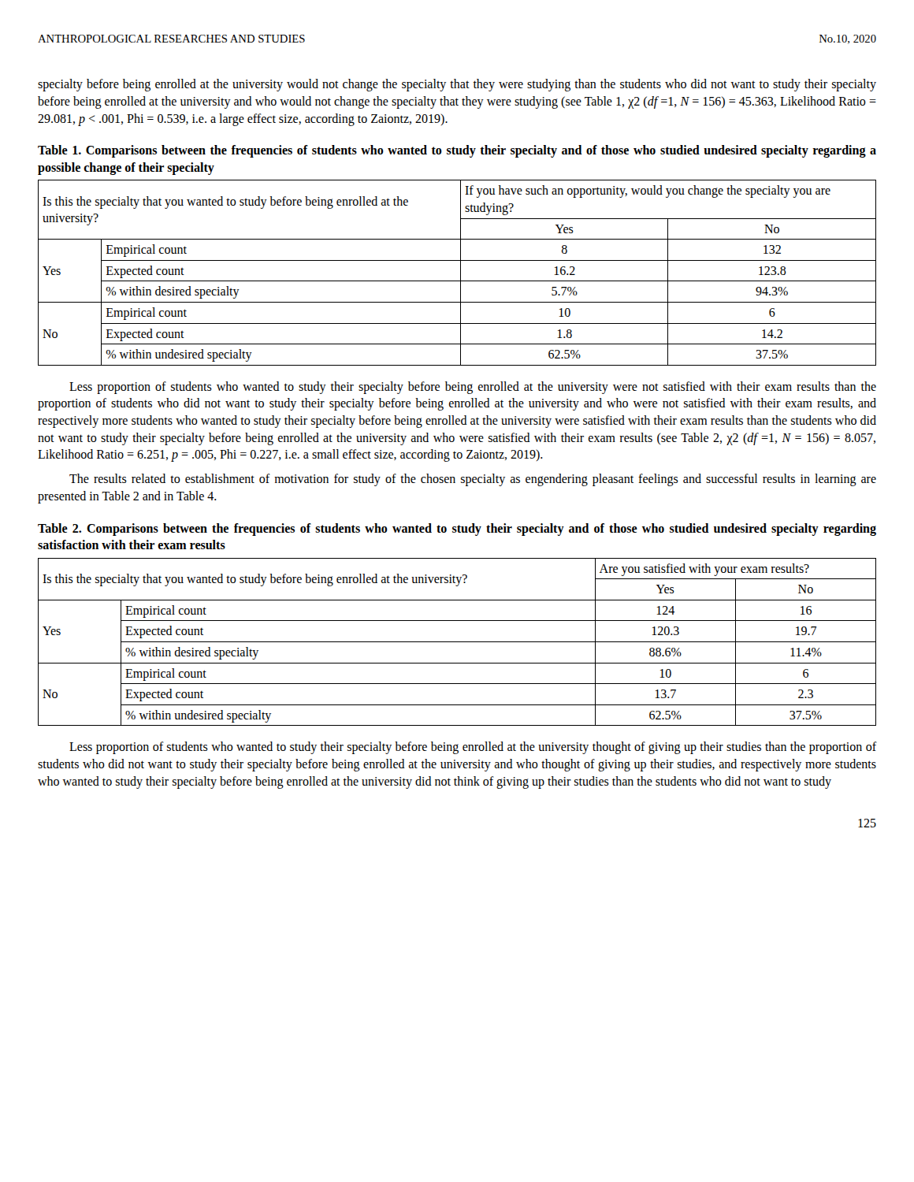ANTHROPOLOGICAL RESEARCHES AND STUDIES No.10, 2020
specialty before being enrolled at the university would not change the specialty that they were studying than the students who did not want to study their specialty before being enrolled at the university and who would not change the specialty that they were studying (see Table 1, χ2 (df =1, N = 156) = 45.363, Likelihood Ratio = 29.081, p < .001, Phi = 0.539, i.e. a large effect size, according to Zaiontz, 2019).
Table 1. Comparisons between the frequencies of students who wanted to study their specialty and of those who studied undesired specialty regarding a possible change of their specialty
| Is this the specialty that you wanted to study before being enrolled at the university? | If you have such an opportunity, would you change the specialty you are studying? |
| Yes | No |
| Yes | Empirical count | 8 | 132 |
| Expected count | 16.2 | 123.8 |
| % within desired specialty | 5.7% | 94.3% |
| No | Empirical count | 10 | 6 |
| Expected count | 1.8 | 14.2 |
| % within undesired specialty | 62.5% | 37.5% |
Less proportion of students who wanted to study their specialty before being enrolled at the university were not satisfied with their exam results than the proportion of students who did not want to study their specialty before being enrolled at the university and who were not satisfied with their exam results, and respectively more students who wanted to study their specialty before being enrolled at the university were satisfied with their exam results than the students who did not want to study their specialty before being enrolled at the university and who were satisfied with their exam results (see Table 2, χ2 (df =1, N = 156) = 8.057, Likelihood Ratio = 6.251, p = .005, Phi = 0.227, i.e. a small effect size, according to Zaiontz, 2019).
The results related to establishment of motivation for study of the chosen specialty as engendering pleasant feelings and successful results in learning are presented in Table 2 and in Table 4.
Table 2. Comparisons between the frequencies of students who wanted to study their specialty and of those who studied undesired specialty regarding satisfaction with their exam results
| Is this the specialty that you wanted to study before being enrolled at the university? | Are you satisfied with your exam results? |
| Yes | No |
| Yes | Empirical count | 124 | 16 |
| Expected count | 120.3 | 19.7 |
| % within desired specialty | 88.6% | 11.4% |
| No | Empirical count | 10 | 6 |
| Expected count | 13.7 | 2.3 |
| % within undesired specialty | 62.5% | 37.5% |
Less proportion of students who wanted to study their specialty before being enrolled at the university thought of giving up their studies than the proportion of students who did not want to study their specialty before being enrolled at the university and who thought of giving up their studies, and respectively more students who wanted to study their specialty before being enrolled at the university did not think of giving up their studies than the students who did not want to study
125